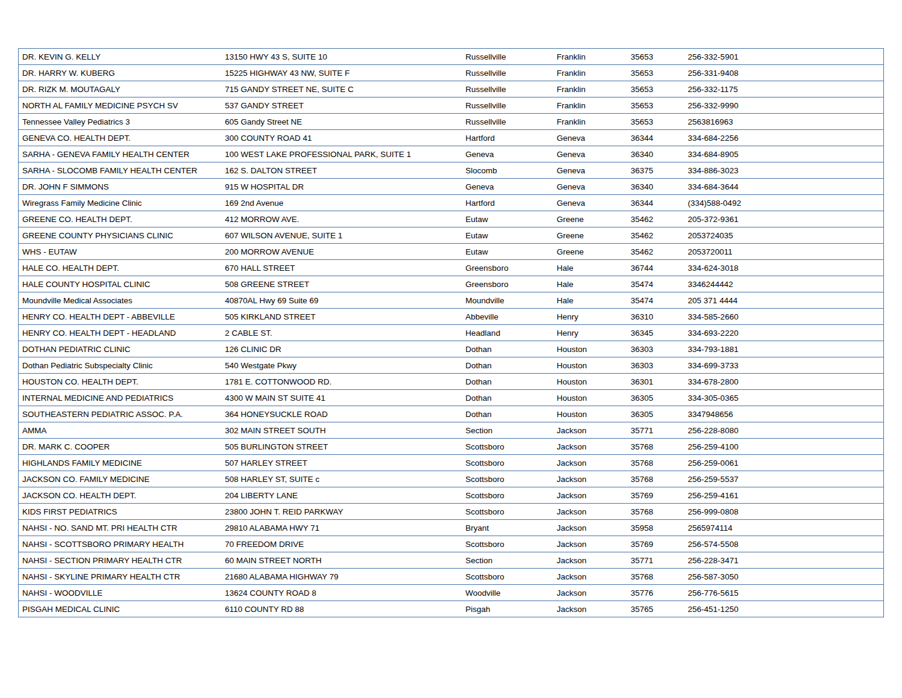| DR. KEVIN G. KELLY | 13150 HWY 43 S, SUITE 10 | Russellville | Franklin | 35653 | 256-332-5901 | |
| DR. HARRY W. KUBERG | 15225 HIGHWAY 43 NW, SUITE F | Russellville | Franklin | 35653 | 256-331-9408 | |
| DR. RIZK M. MOUTAGALY | 715 GANDY STREET NE, SUITE C | Russellville | Franklin | 35653 | 256-332-1175 | |
| NORTH AL FAMILY MEDICINE PSYCH SV | 537 GANDY STREET | Russellville | Franklin | 35653 | 256-332-9990 | |
| Tennessee Valley Pediatrics 3 | 605 Gandy Street NE | Russellville | Franklin | 35653 | 2563816963 | |
| GENEVA CO. HEALTH DEPT. | 300 COUNTY ROAD 41 | Hartford | Geneva | 36344 | 334-684-2256 | |
| SARHA - GENEVA FAMILY HEALTH CENTER | 100 WEST LAKE PROFESSIONAL PARK, SUITE 1 | Geneva | Geneva | 36340 | 334-684-8905 | |
| SARHA - SLOCOMB FAMILY HEALTH CENTER | 162 S. DALTON STREET | Slocomb | Geneva | 36375 | 334-886-3023 | |
| DR. JOHN F SIMMONS | 915 W HOSPITAL DR | Geneva | Geneva | 36340 | 334-684-3644 | |
| Wiregrass Family Medicine Clinic | 169 2nd Avenue | Hartford | Geneva | 36344 | (334)588-0492 | |
| GREENE CO. HEALTH DEPT. | 412 MORROW AVE. | Eutaw | Greene | 35462 | 205-372-9361 | |
| GREENE COUNTY PHYSICIANS CLINIC | 607 WILSON AVENUE, SUITE 1 | Eutaw | Greene | 35462 | 2053724035 | |
| WHS - EUTAW | 200 MORROW AVENUE | Eutaw | Greene | 35462 | 2053720011 | |
| HALE CO. HEALTH DEPT. | 670 HALL STREET | Greensboro | Hale | 36744 | 334-624-3018 | |
| HALE COUNTY HOSPITAL CLINIC | 508 GREENE STREET | Greensboro | Hale | 35474 | 3346244442 | |
| Moundville Medical Associates | 40870AL Hwy 69 Suite 69 | Moundville | Hale | 35474 | 205 371 4444 | |
| HENRY CO. HEALTH DEPT - ABBEVILLE | 505 KIRKLAND STREET | Abbeville | Henry | 36310 | 334-585-2660 | |
| HENRY CO. HEALTH DEPT - HEADLAND | 2 CABLE ST. | Headland | Henry | 36345 | 334-693-2220 | |
| DOTHAN PEDIATRIC CLINIC | 126 CLINIC DR | Dothan | Houston | 36303 | 334-793-1881 | |
| Dothan Pediatric Subspecialty Clinic | 540 Westgate Pkwy | Dothan | Houston | 36303 | 334-699-3733 | |
| HOUSTON CO. HEALTH DEPT. | 1781 E. COTTONWOOD RD. | Dothan | Houston | 36301 | 334-678-2800 | |
| INTERNAL MEDICINE AND PEDIATRICS | 4300 W MAIN ST SUITE 41 | Dothan | Houston | 36305 | 334-305-0365 | |
| SOUTHEASTERN PEDIATRIC ASSOC. P.A. | 364 HONEYSUCKLE ROAD | Dothan | Houston | 36305 | 3347948656 | |
| AMMA | 302 MAIN STREET SOUTH | Section | Jackson | 35771 | 256-228-8080 | |
| DR. MARK C. COOPER | 505 BURLINGTON STREET | Scottsboro | Jackson | 35768 | 256-259-4100 | |
| HIGHLANDS FAMILY MEDICINE | 507 HARLEY STREET | Scottsboro | Jackson | 35768 | 256-259-0061 | |
| JACKSON CO. FAMILY MEDICINE | 508 HARLEY ST, SUITE c | Scottsboro | Jackson | 35768 | 256-259-5537 | |
| JACKSON CO. HEALTH DEPT. | 204 LIBERTY LANE | Scottsboro | Jackson | 35769 | 256-259-4161 | |
| KIDS FIRST PEDIATRICS | 23800 JOHN T. REID PARKWAY | Scottsboro | Jackson | 35768 | 256-999-0808 | |
| NAHSI - NO. SAND MT. PRI HEALTH CTR | 29810 ALABAMA HWY 71 | Bryant | Jackson | 35958 | 2565974114 | |
| NAHSI - SCOTTSBORO PRIMARY HEALTH | 70 FREEDOM DRIVE | Scottsboro | Jackson | 35769 | 256-574-5508 | |
| NAHSI - SECTION PRIMARY HEALTH CTR | 60 MAIN STREET NORTH | Section | Jackson | 35771 | 256-228-3471 | |
| NAHSI - SKYLINE PRIMARY HEALTH CTR | 21680 ALABAMA HIGHWAY 79 | Scottsboro | Jackson | 35768 | 256-587-3050 | |
| NAHSI - WOODVILLE | 13624 COUNTY ROAD 8 | Woodville | Jackson | 35776 | 256-776-5615 | |
| PISGAH MEDICAL CLINIC | 6110 COUNTY RD 88 | Pisgah | Jackson | 35765 | 256-451-1250 | |